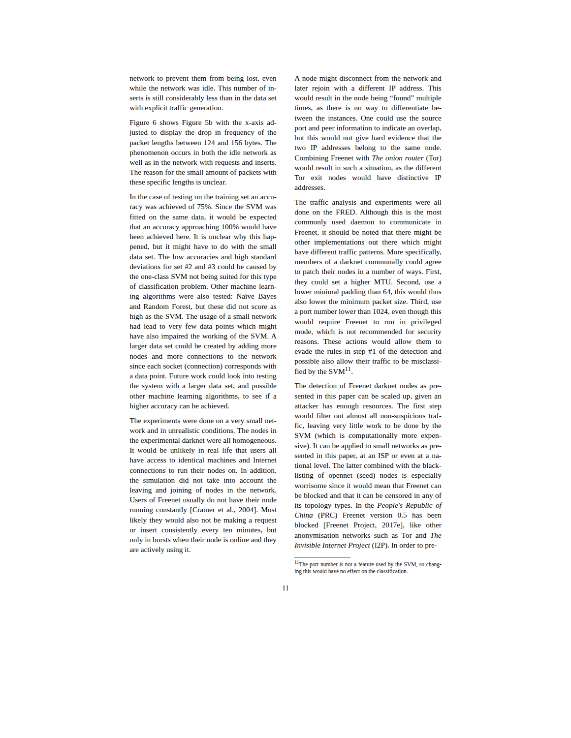network to prevent them from being lost, even while the network was idle. This number of inserts is still considerably less than in the data set with explicit traffic generation.
Figure 6 shows Figure 5b with the x-axis adjusted to display the drop in frequency of the packet lengths between 124 and 156 bytes. The phenomenon occurs in both the idle network as well as in the network with requests and inserts. The reason for the small amount of packets with these specific lengths is unclear.
In the case of testing on the training set an accuracy was achieved of 75%. Since the SVM was fitted on the same data, it would be expected that an accuracy approaching 100% would have been achieved here. It is unclear why this happened, but it might have to do with the small data set. The low accuracies and high standard deviations for set #2 and #3 could be caused by the one-class SVM not being suited for this type of classification problem. Other machine learning algorithms were also tested: Naïve Bayes and Random Forest, but these did not score as high as the SVM. The usage of a small network had lead to very few data points which might have also impaired the working of the SVM. A larger data set could be created by adding more nodes and more connections to the network since each socket (connection) corresponds with a data point. Future work could look into testing the system with a larger data set, and possible other machine learning algorithms, to see if a higher accuracy can be achieved.
The experiments were done on a very small network and in unrealistic conditions. The nodes in the experimental darknet were all homogeneous. It would be unlikely in real life that users all have access to identical machines and Internet connections to run their nodes on. In addition, the simulation did not take into account the leaving and joining of nodes in the network. Users of Freenet usually do not have their node running constantly [Cramer et al., 2004]. Most likely they would also not be making a request or insert consistently every ten minutes, but only in bursts when their node is online and they are actively using it.
A node might disconnect from the network and later rejoin with a different IP address. This would result in the node being “found” multiple times, as there is no way to differentiate between the instances. One could use the source port and peer information to indicate an overlap, but this would not give hard evidence that the two IP addresses belong to the same node. Combining Freenet with The onion router (Tor) would result in such a situation, as the different Tor exit nodes would have distinctive IP addresses.
The traffic analysis and experiments were all done on the FRED. Although this is the most commonly used daemon to communicate in Freenet, it should be noted that there might be other implementations out there which might have different traffic patterns. More specifically, members of a darknet communally could agree to patch their nodes in a number of ways. First, they could set a higher MTU. Second, use a lower minimal padding than 64, this would thus also lower the minimum packet size. Third, use a port number lower than 1024, even though this would require Freenet to run in privileged mode, which is not recommended for security reasons. These actions would allow them to evade the rules in step #1 of the detection and possible also allow their traffic to be misclassified by the SVM11.
The detection of Freenet darknet nodes as presented in this paper can be scaled up, given an attacker has enough resources. The first step would filter out almost all non-suspicious traffic, leaving very little work to be done by the SVM (which is computationally more expensive). It can be applied to small networks as presented in this paper, at an ISP or even at a national level. The latter combined with the blacklisting of opennet (seed) nodes is especially worrisome since it would mean that Freenet can be blocked and that it can be censored in any of its topology types. In the People's Republic of China (PRC) Freenet version 0.5 has been blocked [Freenet Project, 2017e], like other anonymisation networks such as Tor and The Invisible Internet Project (I2P). In order to pre-
11The port number is not a feature used by the SVM, so changing this would have no effect on the classification.
11